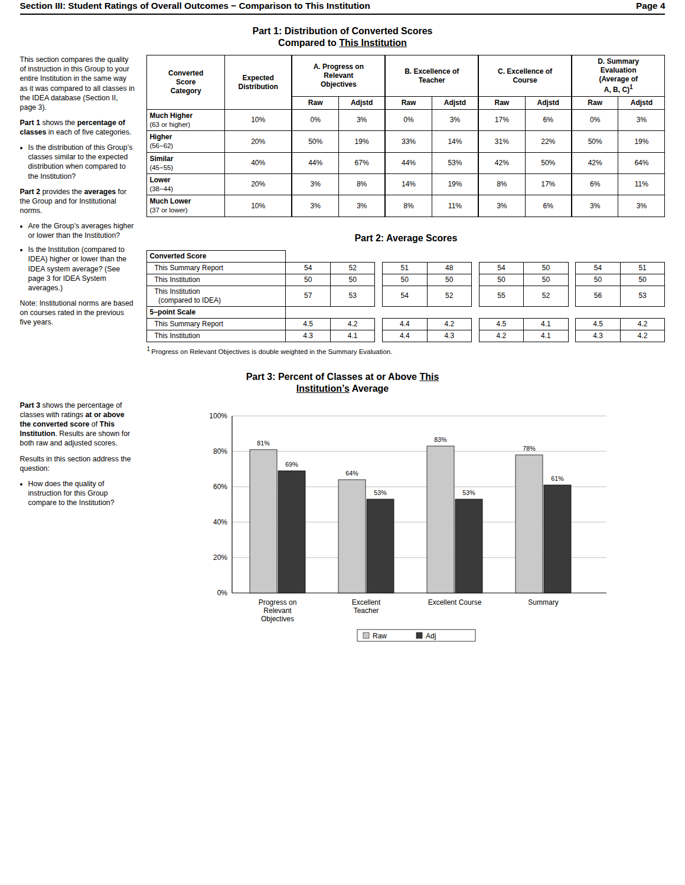Section III: Student Ratings of Overall Outcomes − Comparison to This Institution
Page 4
Part 1: Distribution of Converted Scores
Compared to This Institution
This section compares the quality of instruction in this Group to your entire Institution in the same way as it was compared to all classes in the IDEA database (Section II, page 3).
Part 1 shows the percentage of classes in each of five categories.
Is the distribution of this Group’s classes similar to the expected distribution when compared to the Institution?
Part 2 provides the averages for the Group and for Institutional norms.
Are the Group’s averages higher or lower than the Institution?
Is the Institution (compared to IDEA) higher or lower than the IDEA system average? (See page 3 for IDEA System averages.)
Note: Institutional norms are based on courses rated in the previous five years.
| Converted Score Category | Expected Distribution | A. Progress on Relevant Objectives | B. Excellence of Teacher | C. Excellence of Course | D. Summary Evaluation (Average of A, B, C) 1 |
| --- | --- | --- | --- | --- | --- |
| Raw | Adjstd | Raw | Adjstd | Raw | Adjstd | Raw | Adjstd |
| Much Higher (63 or higher) | 10% | 0% | 3% | 0% | 3% | 17% | 6% | 0% | 3% |
| Higher (56−62) | 20% | 50% | 19% | 33% | 14% | 31% | 22% | 50% | 19% |
| Similar (45−55) | 40% | 44% | 67% | 44% | 53% | 42% | 50% | 42% | 64% |
| Lower (38−44) | 20% | 3% | 8% | 14% | 19% | 8% | 17% | 6% | 11% |
| Much Lower (37 or lower) | 10% | 3% | 3% | 8% | 11% | 3% | 6% | 3% | 3% |
Part 2: Average Scores
| Converted Score | | | | | | | | | | | |
| This Summary Report | 54 | 52 | | 51 | 48 | | 54 | 50 | | 54 | 51 |
| This Institution | 50 | 50 | | 50 | 50 | | 50 | 50 | | 50 | 50 |
| This Institution (compared to IDEA) | 57 | 53 | | 54 | 52 | | 55 | 52 | | 56 | 53 |
| 5−point Scale | | | | | | | | | | | |
| This Summary Report | 4.5 | 4.2 | | 4.4 | 4.2 | | 4.5 | 4.1 | | 4.5 | 4.2 |
| This Institution | 4.3 | 4.1 | | 4.4 | 4.3 | | 4.2 | 4.1 | | 4.3 | 4.2 |
1 Progress on Relevant Objectives is double weighted in the Summary Evaluation.
Part 3: Percent of Classes at or Above This
Institution’s Average
Part 3 shows the percentage of classes with ratings at or above the converted score of This Institution. Results are shown for both raw and adjusted scores.
Results in this section address the question:
How does the quality of instruction for this Group compare to the Institution?
100% 80% 60% 40% 20% 0% 81% 69% 64% 53% 83% 53% 78% 61% Progress on Relevant Objectives Excellent Teacher Excellent Course Summary Raw Adj